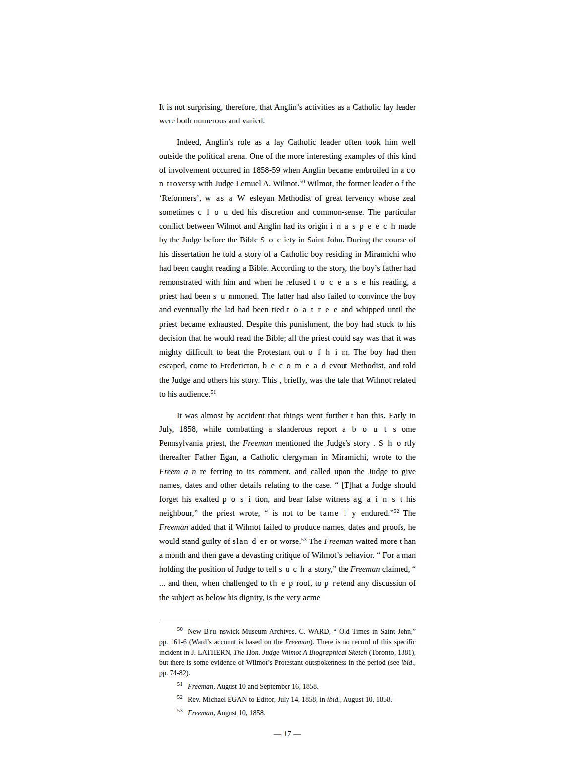It is not surprising, therefore, that Anglin’s activities as a Catholic lay leader were both numerous and varied.
Indeed, Anglin’s role as a lay Catholic leader often took him well outside the political arena. One of the more interesting examples of this kind of involvement occurred in 1858-59 when Anglin became embroiled in a co n troversy with Judge Lemuel A. Wilmot.50 Wilmot, the former leader o f the ‘Reformers’, w as a W esleyan Methodist of great fervency whose zeal sometimes c l o u ded his discretion and common-sense. The particular conflict between Wilmot and Anglin had its origin i n a s p e e c h made by the Judge before the Bible S o c iety in Saint John. During the course of his dissertation he told a story of a Catholic boy residing in Miramichi who had been caught reading a Bible. According to the story, the boy’s father had remonstrated with him and when he refused t o c e a s e his reading, a priest had been s u mmoned. The latter had also failed to convince the boy and eventually the lad had been tied t o a t r e e and whipped until the priest became exhausted. Despite this punishment, the boy had stuck to his decision that he would read the Bible; all the priest could say was that it was mighty difficult to beat the Protestant out o f h i m. The boy had then escaped, come to Fredericton, b e c o m e a d evout Methodist, and told the Judge and others his story. This , briefly, was the tale that Wilmot related to his audience.51
It was almost by accident that things went further t han this. Early in July, 1858, while combatting a slanderous report a b o u t s ome Pennsylvania priest, the Freeman mentioned the Judge's story . S h o rtly thereafter Father Egan, a Catholic clergyman in Miramichi, wrote to the Freem a n re ferring to its comment, and called upon the Judge to give names, dates and other details relating to the case. “ [T]hat a Judge should forget his exalted p o s i tion, and bear false witness ag a i n s t his neighbour,” the priest wrote, “ is not to be tame l y endured.”52 The Freeman added that if Wilmot failed to produce names, dates and proofs, he would stand guilty of slan d er or worse.53 The Freeman waited more t han a month and then gave a devasting critique of Wilmot’s behavior. “ For a man holding the position of Judge to tell s u c h a story,” the Freeman claimed, “ ... and then, when challenged to th e p roof, to p retend any discussion of the subject as below his dignity, is the very acme
50 New Bru nswick Museum Archives, C. WARD, “ Old Times in Saint John,” pp. 161-6 (Ward’s account is based on the Freeman). There is no record of this specific incident in J. LATHERN, The Hon. Judge Wilmot A Biographical Sketch (Toronto, 1881), but there is some evidence of Wilmot’s Protestant outspokenness in the period (see ibid., pp. 74-82).
51 Freeman, August 10 and September 16, 1858.
52 Rev. Michael EGAN to Editor, July 14, 1858, in ibid., August 10, 1858.
53 Freeman, August 10, 1858.
— 17 —